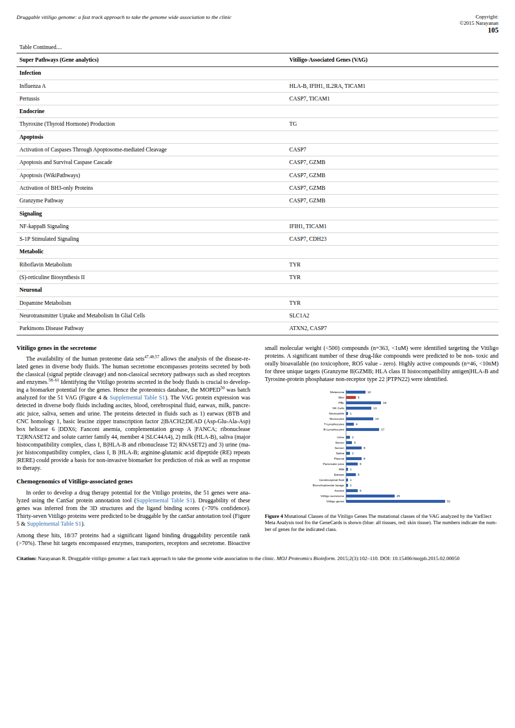Druggable vitiligo genome: a fast track approach to take the genome wide association to the clinic
Copyright:
©2015 Narayanan
105
Table Continued....
| Super Pathways (Gene analytics) | Vitiligo-Associated Genes (VAG) |
| --- | --- |
| Infection | |
| Influenza A | HLA-B, IFIH1, IL2RA, TICAM1 |
| Pertussis | CASP7, TICAM1 |
| Endocrine | |
| Thyroxine (Thyroid Hormone) Production | TG |
| Apoptosis | |
| Activation of Caspases Through Apoptosome-mediated Cleavage | CASP7 |
| Apoptosis and Survival Caspase Cascade | CASP7, GZMB |
| Apoptosis (WikiPathways) | CASP7, GZMB |
| Activation of BH3-only Proteins | CASP7, GZMB |
| Granzyme Pathway | CASP7, GZMB |
| Signaling | |
| NF-kappaB Signaling | IFIH1, TICAM1 |
| S-1P Stimulated Signaling | CASP7, CDH23 |
| Metabolic | |
| Riboflavin Metabolism | TYR |
| (S)-reticuline Biosynthesis II | TYR |
| Neuronal | |
| Dopamine Metabolism | TYR |
| Neurotransmitter Uptake and Metabolism In Glial Cells | SLC1A2 |
| Parkinsons Disease Pathway | ATXN2, CASP7 |
Vitiligo genes in the secretome
The availability of the human proteome data sets47,48,57 allows the analysis of the disease-related genes in diverse body fluids. The human secretome encompasses proteins secreted by both the classical (signal peptide cleavage) and non-classical secretory pathways such as shed receptors and enzymes.58–61 Identifying the Vitiligo proteins secreted in the body fluids is crucial to developing a biomarker potential for the genes. Hence the proteomics database, the MOPED50 was batch analyzed for the 51 VAG (Figure 4 & Supplemental Table S1). The VAG protein expression was detected in diverse body fluids including ascites, blood, cerebrospinal fluid, earwax, milk, pancreatic juice, saliva, semen and urine. The proteins detected in fluids such as 1) earwax (BTB and CNC homology 1, basic leucine zipper transcription factor 2|BACH2;DEAD (Asp-Glu-Ala-Asp) box helicase 6 |DDX6; Fanconi anemia, complementation group A |FANCA; ribonuclease T2|RNASET2 and solute carrier family 44, member 4 |SLC44A4), 2) milk (HLA-B), saliva (major histocompatibility complex, class I, B|HLA-B and ribonuclease T2| RNASET2) and 3) urine (major histocompatibility complex, class I, B |HLA-B; arginine-glutamic acid dipeptide (RE) repeats |RERE) could provide a basis for non-invasive biomarker for prediction of risk as well as response to therapy.
Chemogenomics of Vitiligo-associated genes
In order to develop a drug therapy potential for the Vitiligo proteins, the 51 genes were analyzed using the CanSar protein annotation tool (Supplemental Table S1). Druggability of these genes was inferred from the 3D structures and the ligand binding scores (>70% confidence). Thirty-seven Vitiligo proteins were predicted to be druggable by the canSar annotation tool (Figure 5 & Supplemental Table S1).
Among these hits, 18/37 proteins had a significant ligand binding druggability percentile rank (>70%). These hit targets encompassed enzymes, transporters, receptors and secretome. Bioactive small molecular weight (<500) compounds (n=363, <1uM) were identified targeting the Vitiligo proteins. A significant number of these drug-like compounds were predicted to be non- toxic and orally bioavailable (no toxicophore, RO5 value - zero). Highly active compounds (n=46, <10nM) for three unique targets (Granzyme B|GZMB; HLA class II histocompatibility antigen|HLA-B and Tyrosine-protein phosphatase non-receptor type 22 |PTPN22) were identified.
Melanoma 10 Skin 5 PBL 18 NK Cells 13 Neutrophils 1 Monocytes 14 T-Lymphocytes 4 B-Lymphocytes 17 Urine 2 Serum 3 Semen 8 Saliva 2 Plasma 8 Pancreatic juice 6 Milk 1 Earwax 5 Cerebrospinal fluid 1 Bronchoalveolar lavage 1 Ascites 6 Vitiligo secretome 25 Vitiligo genes 51
Figure 4 Mutational Classes of the Vitiligo Genes The mutational classes of the VAG analyzed by the VarElect Meta Analysis tool fro the GeneCards is shown (blue: all tissues, red: skin tissue). The numbers indicate the number of genes for the indicated class.
Citation: Narayanan R. Druggable vitiligo genome: a fast track approach to take the genome wide association to the clinic. MOJ Proteomics Bioinform. 2015;2(3):102–110. DOI: 10.15406/mojpb.2015.02.00050